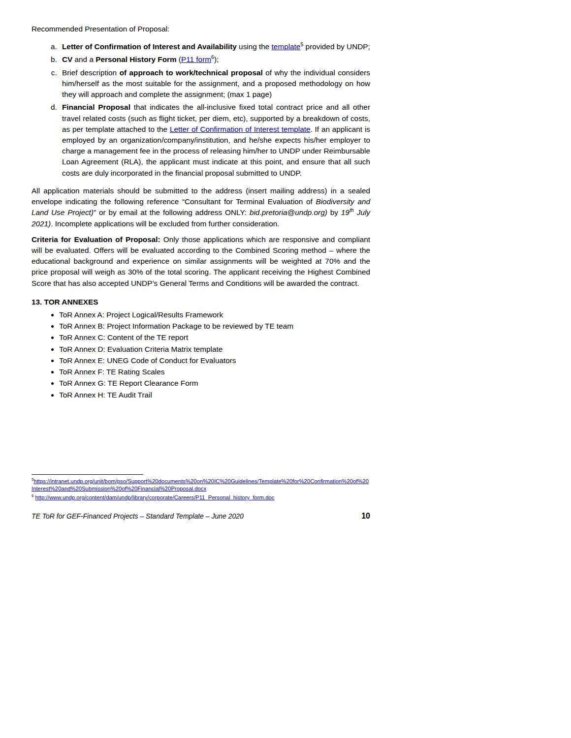Recommended Presentation of Proposal:
Letter of Confirmation of Interest and Availability using the template5 provided by UNDP;
CV and a Personal History Form (P11 form6);
Brief description of approach to work/technical proposal of why the individual considers him/herself as the most suitable for the assignment, and a proposed methodology on how they will approach and complete the assignment; (max 1 page)
Financial Proposal that indicates the all-inclusive fixed total contract price and all other travel related costs (such as flight ticket, per diem, etc), supported by a breakdown of costs, as per template attached to the Letter of Confirmation of Interest template. If an applicant is employed by an organization/company/institution, and he/she expects his/her employer to charge a management fee in the process of releasing him/her to UNDP under Reimbursable Loan Agreement (RLA), the applicant must indicate at this point, and ensure that all such costs are duly incorporated in the financial proposal submitted to UNDP.
All application materials should be submitted to the address (insert mailing address) in a sealed envelope indicating the following reference “Consultant for Terminal Evaluation of Biodiversity and Land Use Project)” or by email at the following address ONLY: bid.pretoria@undp.org) by 19th July 2021). Incomplete applications will be excluded from further consideration.
Criteria for Evaluation of Proposal: Only those applications which are responsive and compliant will be evaluated. Offers will be evaluated according to the Combined Scoring method – where the educational background and experience on similar assignments will be weighted at 70% and the price proposal will weigh as 30% of the total scoring. The applicant receiving the Highest Combined Score that has also accepted UNDP’s General Terms and Conditions will be awarded the contract.
13. TOR ANNEXES
ToR Annex A: Project Logical/Results Framework
ToR Annex B: Project Information Package to be reviewed by TE team
ToR Annex C: Content of the TE report
ToR Annex D: Evaluation Criteria Matrix template
ToR Annex E: UNEG Code of Conduct for Evaluators
ToR Annex F: TE Rating Scales
ToR Annex G: TE Report Clearance Form
ToR Annex H: TE Audit Trail
5https://intranet.undp.org/unit/bom/pso/Support%20documents%20on%20IC%20Guidelines/Template%20for%20Confirmation%20of%20Interest%20and%20Submission%20of%20Financial%20Proposal.docx
6 http://www.undp.org/content/dam/undp/library/corporate/Careers/P11_Personal_history_form.doc
TE ToR for GEF-Financed Projects – Standard Template – June 2020 10